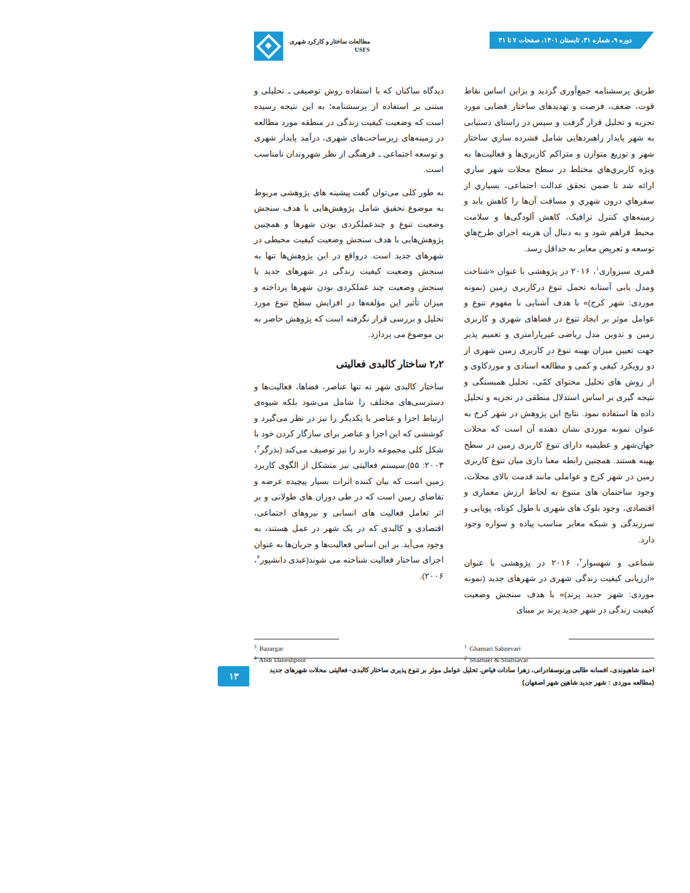دوره ۹، شماره ۳۱، تابستان ۱۴۰۱، صفحات ۷ تا ۳۱
مطالعات ساختار و کارکرد شهری
USFS
طریق پرسشنامه جمع‌آوری گردید و براین اساس نقاط قوت، ضعف، فرصت و تهدیدهای ساختار فضایی مورد تجزیه و تحلیل قرار گرفت و سپس در راستای دستیابی به شهر پایدار راهبردهایی شامل فشرده سازي ساختار شهر و توزیع متوازن و متراکم کاربري‌ها و فعالیت‌ها به ویژه کاربري‌هاي مختلط در سطح محلات شهر ساري ارائه شد تا ضمن تحقق عدالت اجتماعی، بسیاري از سفرهاي درون شهري و مسافت آن‌ها را کاهش یابد و زمینه‌هاي کنترل ترافیک، کاهش آلودگی‌ها و سلامت محیط فراهم شود و به دنبال آن هزینه اجراي طرح‌هاي توسعه و تعریض معابر به حداقل رسد.
قمری سبزواری۱، ۲۰۱۶ در پژوهشی با عنوان «شناخت ومدل یابی آستانه تحمل تنوع درکاربری زمین (نمونه موردی: شهر کرج)» با هدف آشنایی با مفهوم تنوع و عوامل موثر بر ایجاد تنوع در فضاهای شهری و کاربری زمین و تدوین مدل ریاضی غیرپارامتری و تعمیم پذیر جهت تعیین میزان بهینه تنوع در کاربری زمین شهری از دو رویکرد کیفی و کمی و مطالعه اسنادی و موردکاوی و از روش های تحلیل محتوای کمّی، تحلیل همبستگی و نتیجه گیری بر اساس استدلال منطقی در تجزیه و تحلیل داده ها استفاده نمود. نتایج این پژوهش در شهر کرج به عنوان نمونه موردی نشان دهنده آن است که محلات جهان‌شهر و عظیمیه دارای تنوع کاربری زمین در سطح بهینه هستند. همچنین رابطه معنا داری میان تنوع کاربری زمین در شهر کرج و عواملی مانند قدمت بالای محلات، وجود ساختمان های متنوع به لحاظ ارزش معماری و اقتصادی، وجود بلوک های شهری با طول کوتاه، پویایی و سرزندگی و شبکه معابر مناسب پیاده و سواره وجود دارد.
شماعی و شهسوار۲، ۲۰۱۶ در پژوهشی با عنوان «ارزیابی کیفیت زندگی شهری در شهرهای جدید (نمونه موردی: شهر جدید پرند)» با هدف سنجش وضعیت کیفیت زندگی در شهر جدید پرند بر مبنای
دیدگاه ساکنان که با استفاده روش توصیفی ـ تحلیلی و مبتنی بر استفاده از پرسشنامه؛ به این نتیجه رسیده است که وضعیت کیفیت زندگی در منطقه مورد مطالعه در زمینه‌های زیرساخت‌های شهری، درآمد پایدار شهری و توسعه اجتماعی ـ فرهنگی از نظر شهروندان نامناسب است.
به طور کلی می‌توان گفت پیشینه های پژوهشی مربوط به موضوع تحقیق شامل پژوهش‌هایی با هدف سنجش وضعیت تنوع و چندعملکردی بودن شهرها و همچنین پژوهش‌هایی با هدف سنجش وضعیت کیفیت محیطی در شهرهای جدید است. درواقع در این پژوهش‌ها تنها به سنجش وضعیت کیفیت زندگی در شهرهای جدید یا سنجش وضعیت چند عملکردی بودن شهرها پرداخته و میزان تأثیر این مؤلفه‌ها در افزایش سطح تنوع مورد تحلیل و بررسی قرار نگرفته است که پژوهش حاضر به بن موضوع می پردازد.
۲٫۲ ساختار کالبدی فعالیتی
ساختار کالبدی شهر نه تنها عناصر، فضاها، فعالیت‌ها و دسترسی‌های مختلف را شامل می‌شود بلکه شیوه‌ی ارتباط اجزا و عناصر با یکدیگر را نیز در نظر می‌گیرد و کوششی که این اجزا و عناصر برای سازگار کردن خود با شکل کلی مجموعه دارند را نیز توصیف می‌کند (بذرگر۳، ۲۰۰۳: ۵۵).سیستم فعالیتی نیز متشکل از الگوی کاربرد زمین است که بیان کننده اثرات بسیار پیچیده عرضه و تقاضای زمین است که در طی دوران های طولانی و بر اثر تعامل فعالیت های انسانی و نیروهای اجتماعی، اقتصادی و کالبدی که در یک شهر در عمل هستند، به وجود می‌آید. بر این اساس فعالیت‌ها و جریان‌ها به عنوان اجزای ساختار فعالیت شناخته می شوند(عبدی دانشپور۴، ۲۰۰۶).
1 Ghamari Sabzevari
2 Shamaei & Shahsavar
3 Bazargar
4 Abdi Daneshpour
احمد شاهیوندی، افسانه طالبی ورنوسفادرانی، زهرا سادات فیاض. تحلیل عوامل موثر بر تنوع پذیری ساختار کالبدی- فعالیتی محلات شهرهای جدید (مطالعه موردی : شهر جدید شاهین شهر اصفهان)
۱۳